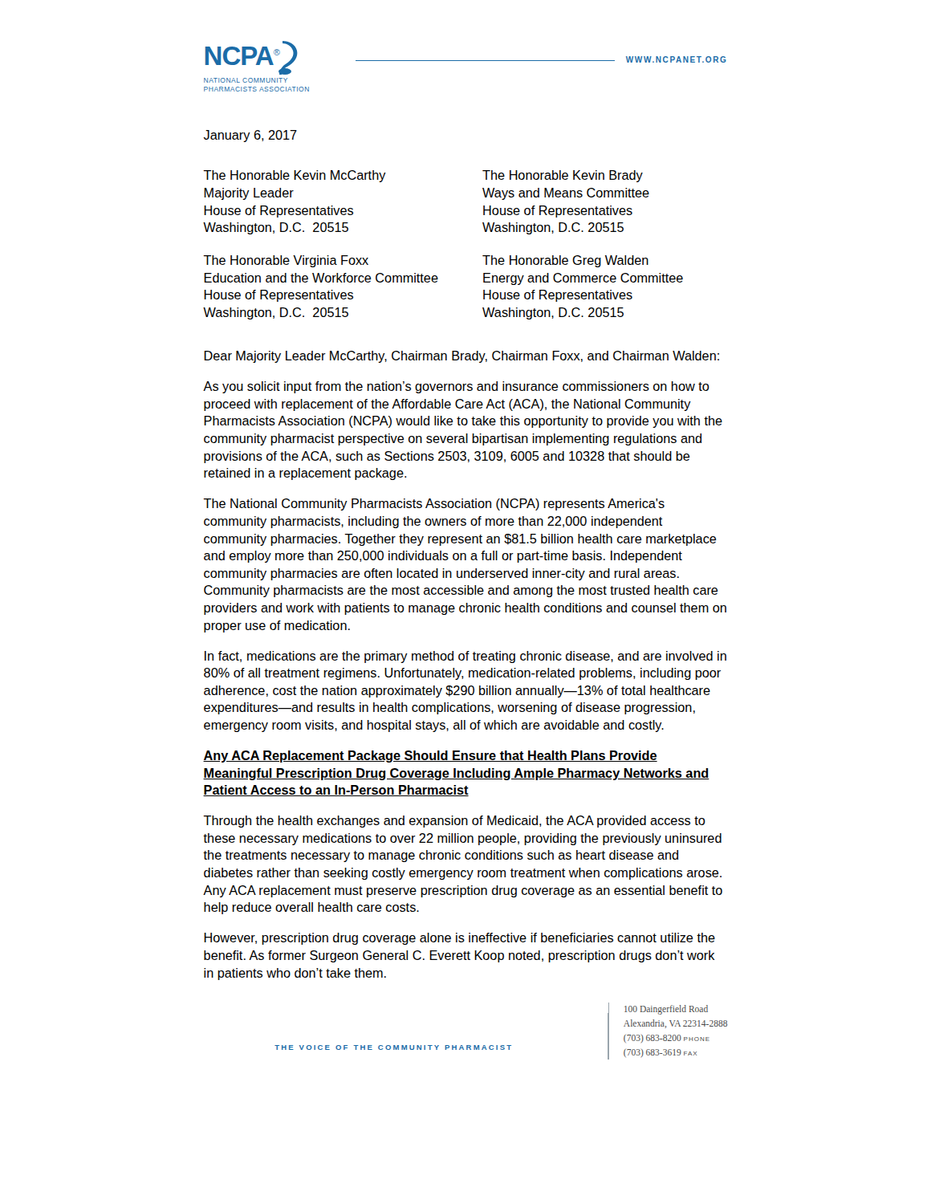NCPA®
NATIONAL COMMUNITY
PHARMACISTS ASSOCIATION
WWW.NCPANET.ORG
January 6, 2017
The Honorable Kevin McCarthy
Majority Leader
House of Representatives
Washington, D.C. 20515
The Honorable Kevin Brady
Ways and Means Committee
House of Representatives
Washington, D.C. 20515
The Honorable Virginia Foxx
Education and the Workforce Committee
House of Representatives
Washington, D.C. 20515
The Honorable Greg Walden
Energy and Commerce Committee
House of Representatives
Washington, D.C. 20515
Dear Majority Leader McCarthy, Chairman Brady, Chairman Foxx, and Chairman Walden:
As you solicit input from the nation’s governors and insurance commissioners on how to proceed with replacement of the Affordable Care Act (ACA), the National Community Pharmacists Association (NCPA) would like to take this opportunity to provide you with the community pharmacist perspective on several bipartisan implementing regulations and provisions of the ACA, such as Sections 2503, 3109, 6005 and 10328 that should be retained in a replacement package.
The National Community Pharmacists Association (NCPA) represents America's community pharmacists, including the owners of more than 22,000 independent community pharmacies. Together they represent an $81.5 billion health care marketplace and employ more than 250,000 individuals on a full or part-time basis. Independent community pharmacies are often located in underserved inner-city and rural areas. Community pharmacists are the most accessible and among the most trusted health care providers and work with patients to manage chronic health conditions and counsel them on proper use of medication.
In fact, medications are the primary method of treating chronic disease, and are involved in 80% of all treatment regimens. Unfortunately, medication-related problems, including poor adherence, cost the nation approximately $290 billion annually—13% of total healthcare expenditures—and results in health complications, worsening of disease progression, emergency room visits, and hospital stays, all of which are avoidable and costly.
Any ACA Replacement Package Should Ensure that Health Plans Provide Meaningful Prescription Drug Coverage Including Ample Pharmacy Networks and Patient Access to an In-Person Pharmacist
Through the health exchanges and expansion of Medicaid, the ACA provided access to these necessary medications to over 22 million people, providing the previously uninsured the treatments necessary to manage chronic conditions such as heart disease and diabetes rather than seeking costly emergency room treatment when complications arose. Any ACA replacement must preserve prescription drug coverage as an essential benefit to help reduce overall health care costs.
However, prescription drug coverage alone is ineffective if beneficiaries cannot utilize the benefit. As former Surgeon General C. Everett Koop noted, prescription drugs don’t work in patients who don’t take them.
THE VOICE OF THE COMMUNITY PHARMACIST
100 Daingerfield Road
Alexandria, VA 22314-2888
(703) 683-8200 PHONE
(703) 683-3619 FAX